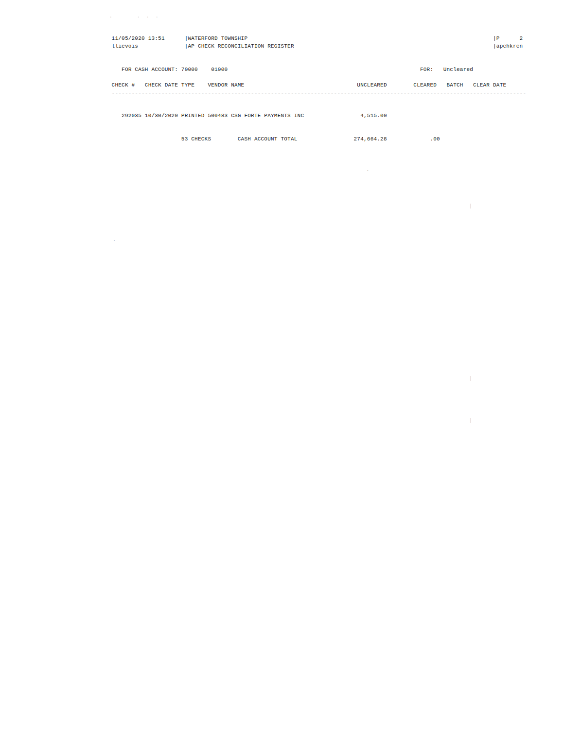. . . .
11/05/2020 13:51      |WATERFORD TOWNSHIP                                                                          |P      2
llievois              |AP CHECK RECONCILIATION REGISTER                                                            |apchkrcn


   FOR CASH ACCOUNT: 70000    01000                                                          FOR:   Uncleared

CHECK #   CHECK DATE TYPE    VENDOR NAME                                  UNCLEARED        CLEARED   BATCH   CLEAR DATE
-----------------------------------------------------------------------------------------------------------------------------


   292035 10/30/2020 PRINTED 500483 CSG FORTE PAYMENTS INC                 4,515.00


                     53 CHECKS        CASH ACCOUNT TOTAL                 274,664.28             .00
.
.
|
|
|